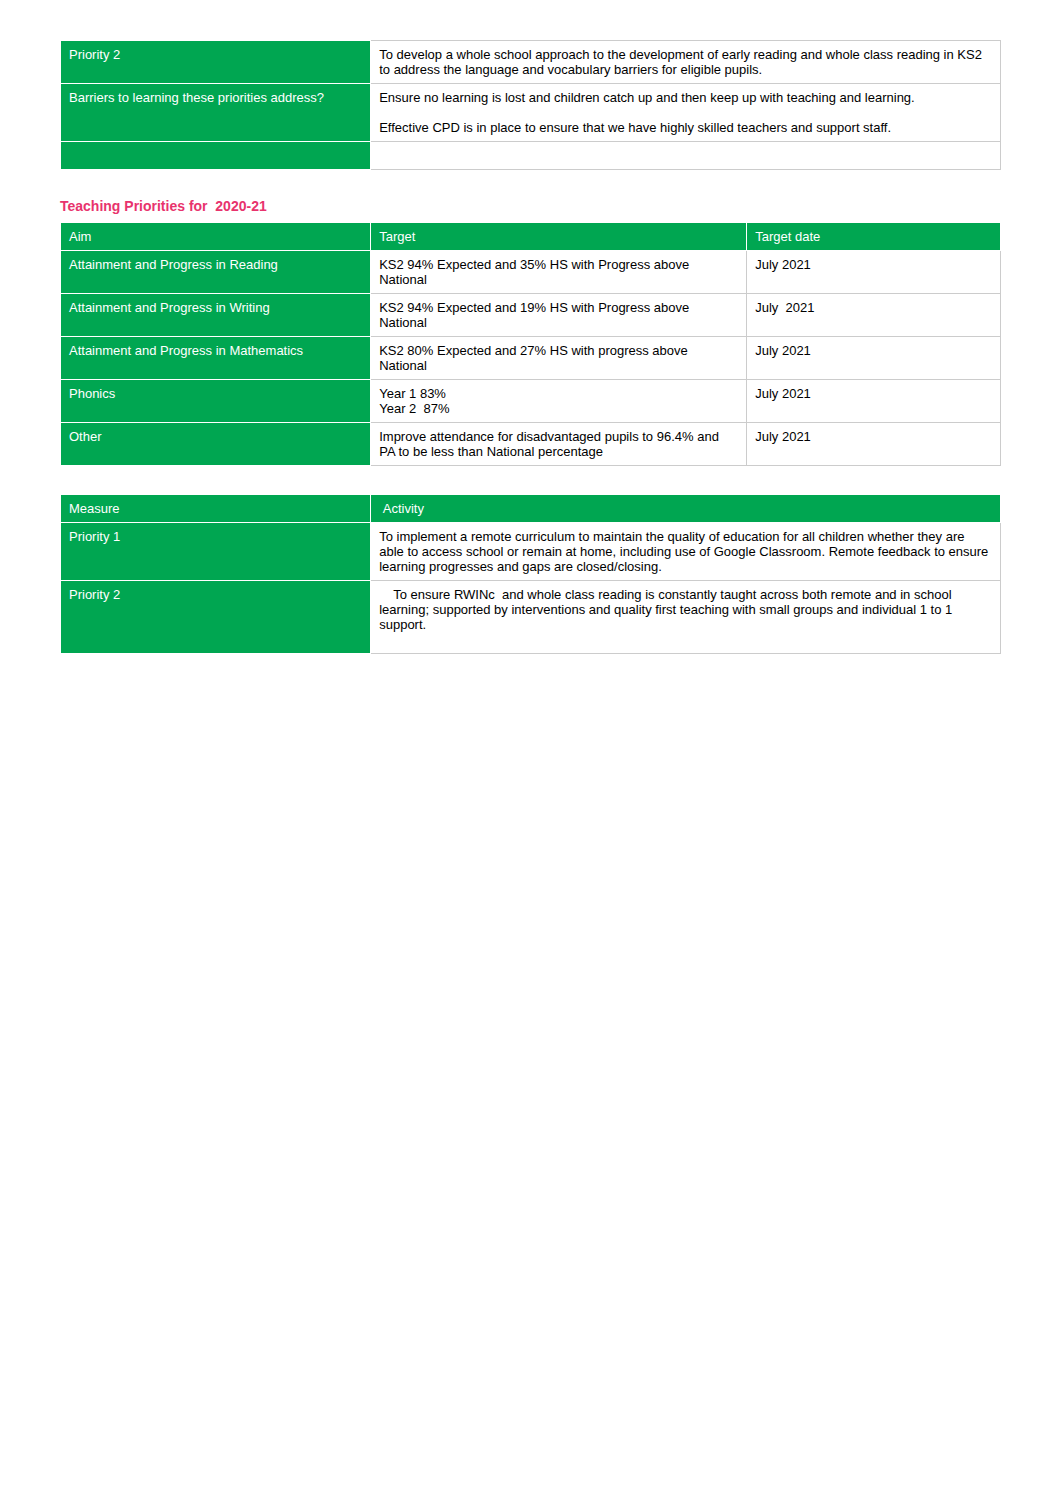| Priority 2 | To develop a whole school approach to the development of early reading and whole class reading in KS2 to address the language and vocabulary barriers for eligible pupils. |
| Barriers to learning these priorities address? | Ensure no learning is lost and children catch up and then keep up with teaching and learning. Effective CPD is in place to ensure that we have highly skilled teachers and support staff. |
Teaching Priorities for 2020-21
| Aim | Target | Target date |
| --- | --- | --- |
| Attainment and Progress in Reading | KS2 94% Expected and 35% HS with Progress above National | July 2021 |
| Attainment and Progress in Writing | KS2 94% Expected and 19% HS with Progress above National | July 2021 |
| Attainment and Progress in Mathematics | KS2 80% Expected and 27% HS with progress above National | July 2021 |
| Phonics | Year 1 83% Year 2 87% | July 2021 |
| Other | Improve attendance for disadvantaged pupils to 96.4% and PA to be less than National percentage | July 2021 |
| Measure | Activity |
| --- | --- |
| Priority 1 | To implement a remote curriculum to maintain the quality of education for all children whether they are able to access school or remain at home, including use of Google Classroom. Remote feedback to ensure learning progresses and gaps are closed/closing. |
| Priority 2 | To ensure RWINc and whole class reading is constantly taught across both remote and in school learning; supported by interventions and quality first teaching with small groups and individual 1 to 1 support. |